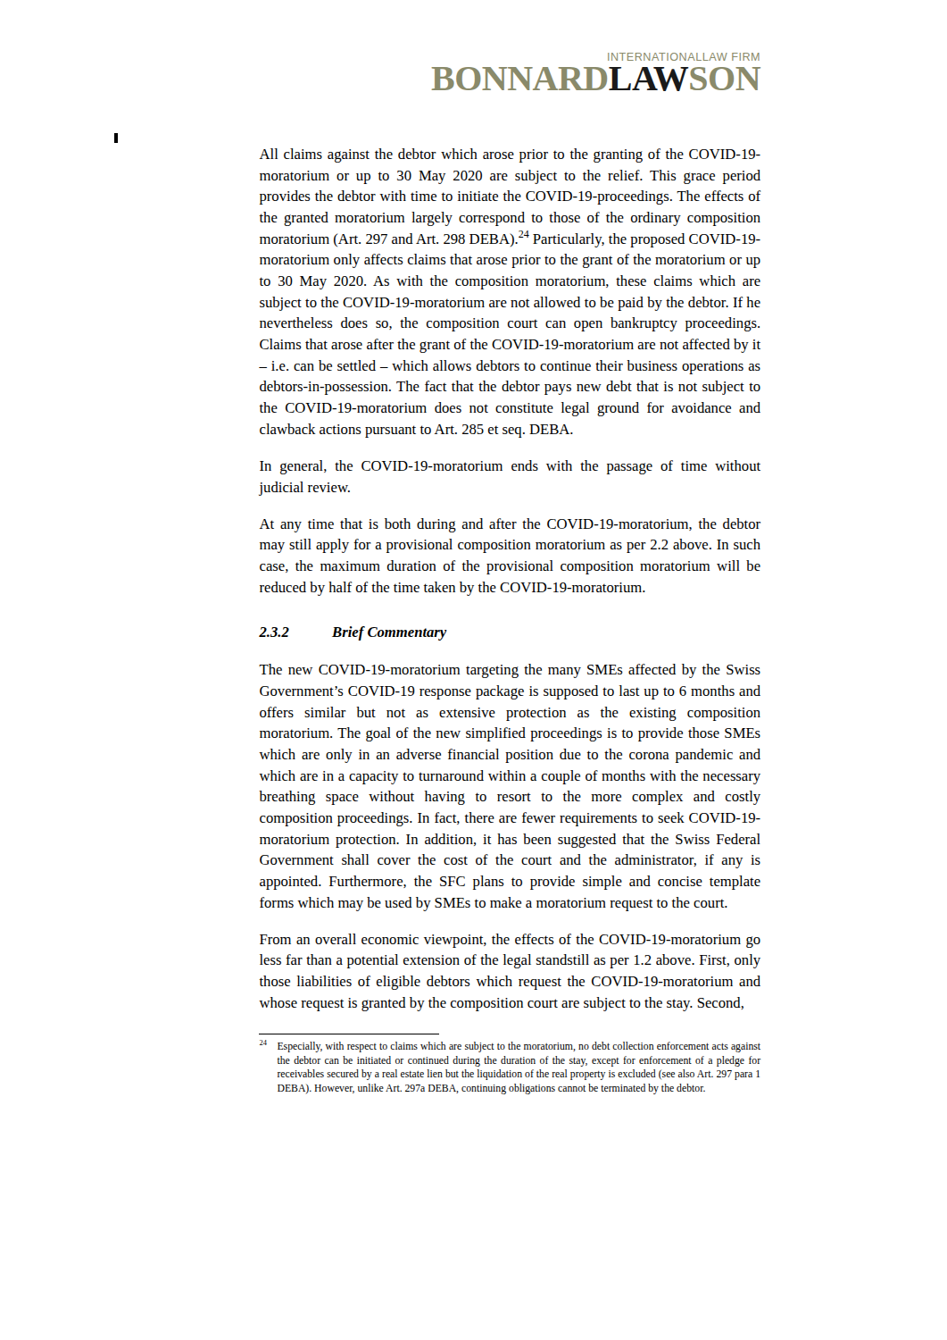INTERNATIONAL LAW FIRM
BONNARD LAW SON
All claims against the debtor which arose prior to the granting of the COVID-19-moratorium or up to 30 May 2020 are subject to the relief. This grace period provides the debtor with time to initiate the COVID-19-proceedings. The effects of the granted moratorium largely correspond to those of the ordinary composition moratorium (Art. 297 and Art. 298 DEBA).24 Particularly, the proposed COVID-19-moratorium only affects claims that arose prior to the grant of the moratorium or up to 30 May 2020. As with the composition moratorium, these claims which are subject to the COVID-19-moratorium are not allowed to be paid by the debtor. If he nevertheless does so, the composition court can open bankruptcy proceedings. Claims that arose after the grant of the COVID-19-moratorium are not affected by it – i.e. can be settled – which allows debtors to continue their business operations as debtors-in-possession. The fact that the debtor pays new debt that is not subject to the COVID-19-moratorium does not constitute legal ground for avoidance and clawback actions pursuant to Art. 285 et seq. DEBA.
In general, the COVID-19-moratorium ends with the passage of time without judicial review.
At any time that is both during and after the COVID-19-moratorium, the debtor may still apply for a provisional composition moratorium as per 2.2 above. In such case, the maximum duration of the provisional composition moratorium will be reduced by half of the time taken by the COVID-19-moratorium.
2.3.2
Brief Commentary
The new COVID-19-moratorium targeting the many SMEs affected by the Swiss Government’s COVID-19 response package is supposed to last up to 6 months and offers similar but not as extensive protection as the existing composition moratorium. The goal of the new simplified proceedings is to provide those SMEs which are only in an adverse financial position due to the corona pandemic and which are in a capacity to turnaround within a couple of months with the necessary breathing space without having to resort to the more complex and costly composition proceedings. In fact, there are fewer requirements to seek COVID-19-moratorium protection. In addition, it has been suggested that the Swiss Federal Government shall cover the cost of the court and the administrator, if any is appointed. Furthermore, the SFC plans to provide simple and concise template forms which may be used by SMEs to make a moratorium request to the court.
From an overall economic viewpoint, the effects of the COVID-19-moratorium go less far than a potential extension of the legal standstill as per 1.2 above. First, only those liabilities of eligible debtors which request the COVID-19-moratorium and whose request is granted by the composition court are subject to the stay. Second,
24
Especially, with respect to claims which are subject to the moratorium, no debt collection enforcement acts against the debtor can be initiated or continued during the duration of the stay, except for enforcement of a pledge for receivables secured by a real estate lien but the liquidation of the real property is excluded (see also Art. 297 para 1 DEBA). However, unlike Art. 297a DEBA, continuing obligations cannot be terminated by the debtor.